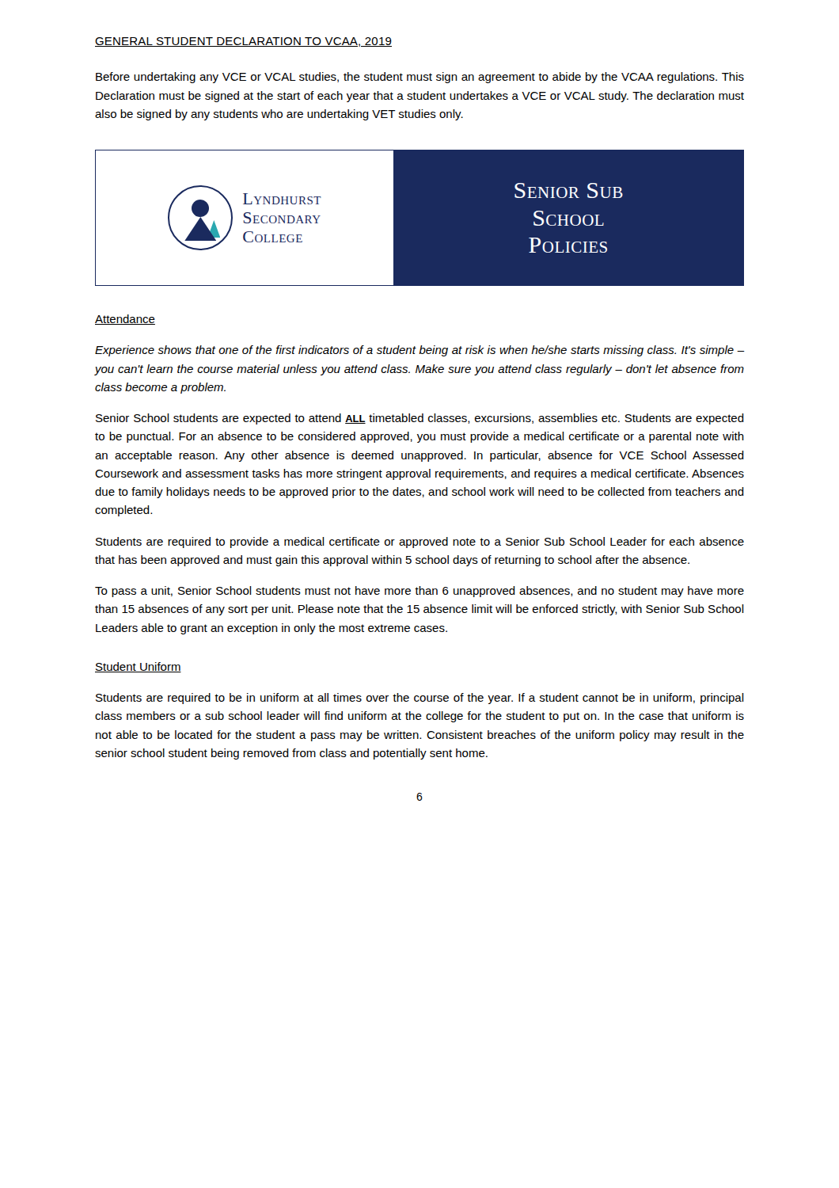GENERAL STUDENT DECLARATION TO VCAA, 2019
Before undertaking any VCE or VCAL studies, the student must sign an agreement to abide by the VCAA regulations. This Declaration must be signed at the start of each year that a student undertakes a VCE or VCAL study. The declaration must also be signed by any students who are undertaking VET studies only.
Lyndhurst
Secondary
College
Senior Sub
School
Policies
Attendance
Experience shows that one of the first indicators of a student being at risk is when he/she starts missing class. It's simple – you can't learn the course material unless you attend class. Make sure you attend class regularly – don't let absence from class become a problem.
Senior School students are expected to attend ALL timetabled classes, excursions, assemblies etc. Students are expected to be punctual. For an absence to be considered approved, you must provide a medical certificate or a parental note with an acceptable reason. Any other absence is deemed unapproved. In particular, absence for VCE School Assessed Coursework and assessment tasks has more stringent approval requirements, and requires a medical certificate. Absences due to family holidays needs to be approved prior to the dates, and school work will need to be collected from teachers and completed.
Students are required to provide a medical certificate or approved note to a Senior Sub School Leader for each absence that has been approved and must gain this approval within 5 school days of returning to school after the absence.
To pass a unit, Senior School students must not have more than 6 unapproved absences, and no student may have more than 15 absences of any sort per unit. Please note that the 15 absence limit will be enforced strictly, with Senior Sub School Leaders able to grant an exception in only the most extreme cases.
Student Uniform
Students are required to be in uniform at all times over the course of the year. If a student cannot be in uniform, principal class members or a sub school leader will find uniform at the college for the student to put on. In the case that uniform is not able to be located for the student a pass may be written. Consistent breaches of the uniform policy may result in the senior school student being removed from class and potentially sent home.
6